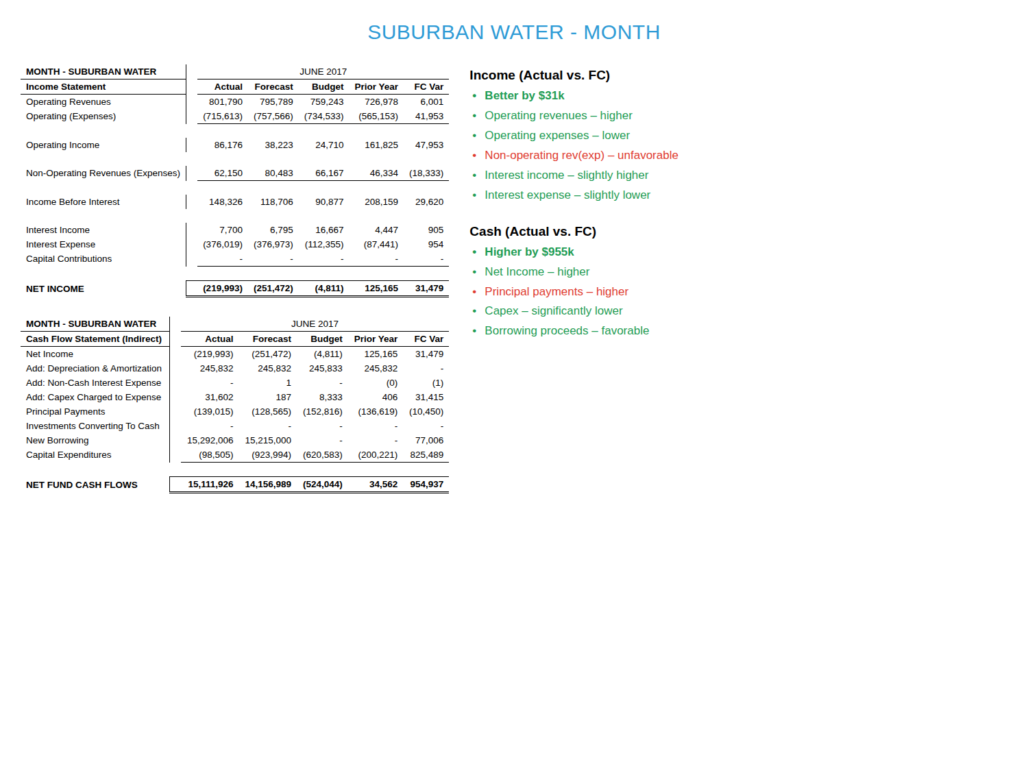SUBURBAN WATER - MONTH
| MONTH - SUBURBAN WATER | | JUNE 2017 |
| Income Statement | | Actual | Forecast | Budget | Prior Year | FC Var |
| Operating Revenues | | 801,790 | 795,789 | 759,243 | 726,978 | 6,001 |
| Operating (Expenses) | | (715,613) | (757,566) | (734,533) | (565,153) | 41,953 |
| Operating Income | | 86,176 | 38,223 | 24,710 | 161,825 | 47,953 |
| Non-Operating Revenues (Expenses) | | 62,150 | 80,483 | 66,167 | 46,334 | (18,333) |
| Income Before Interest | | 148,326 | 118,706 | 90,877 | 208,159 | 29,620 |
| Interest Income | | 7,700 | 6,795 | 16,667 | 4,447 | 905 |
| Interest Expense | | (376,019) | (376,973) | (112,355) | (87,441) | 954 |
| Capital Contributions | | - | - | - | - | - |
| NET INCOME | | (219,993) | (251,472) | (4,811) | 125,165 | 31,479 |
| MONTH - SUBURBAN WATER | | JUNE 2017 |
| Cash Flow Statement (Indirect) | | Actual | Forecast | Budget | Prior Year | FC Var |
| Net Income | | (219,993) | (251,472) | (4,811) | 125,165 | 31,479 |
| Add: Depreciation & Amortization | | 245,832 | 245,832 | 245,833 | 245,832 | - |
| Add: Non-Cash Interest Expense | | - | 1 | - | (0) | (1) |
| Add: Capex Charged to Expense | | 31,602 | 187 | 8,333 | 406 | 31,415 |
| Principal Payments | | (139,015) | (128,565) | (152,816) | (136,619) | (10,450) |
| Investments Converting To Cash | | - | - | - | - | - |
| New Borrowing | | 15,292,006 | 15,215,000 | - | - | 77,006 |
| Capital Expenditures | | (98,505) | (923,994) | (620,583) | (200,221) | 825,489 |
| NET FUND CASH FLOWS | | 15,111,926 | 14,156,989 | (524,044) | 34,562 | 954,937 |
Income (Actual vs. FC)
Better by $31k
Operating revenues – higher
Operating expenses – lower
Non-operating rev(exp) – unfavorable
Interest income – slightly higher
Interest expense – slightly lower
Cash (Actual vs. FC)
Higher by $955k
Net Income – higher
Principal payments – higher
Capex – significantly lower
Borrowing proceeds – favorable